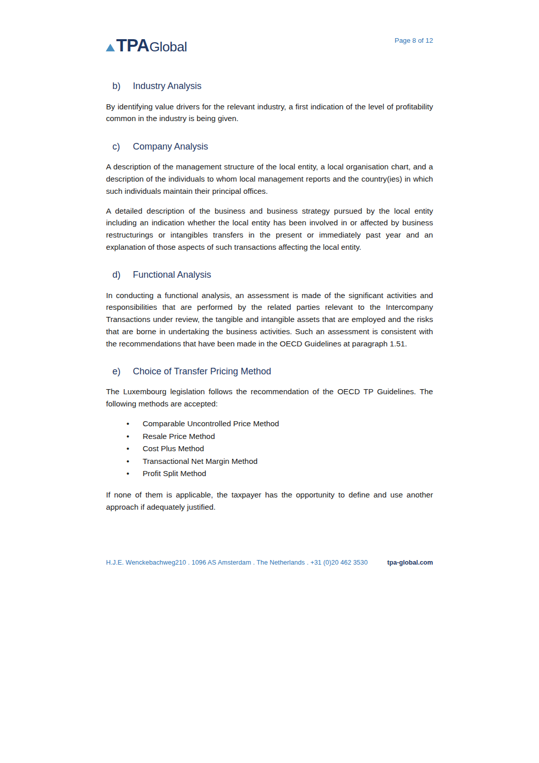TPA Global
Page 8 of 12
b) Industry Analysis
By identifying value drivers for the relevant industry, a first indication of the level of profitability common in the industry is being given.
c) Company Analysis
A description of the management structure of the local entity, a local organisation chart, and a description of the individuals to whom local management reports and the country(ies) in which such individuals maintain their principal offices.
A detailed description of the business and business strategy pursued by the local entity including an indication whether the local entity has been involved in or affected by business restructurings or intangibles transfers in the present or immediately past year and an explanation of those aspects of such transactions affecting the local entity.
d) Functional Analysis
In conducting a functional analysis, an assessment is made of the significant activities and responsibilities that are performed by the related parties relevant to the Intercompany Transactions under review, the tangible and intangible assets that are employed and the risks that are borne in undertaking the business activities. Such an assessment is consistent with the recommendations that have been made in the OECD Guidelines at paragraph 1.51.
e) Choice of Transfer Pricing Method
The Luxembourg legislation follows the recommendation of the OECD TP Guidelines. The following methods are accepted:
Comparable Uncontrolled Price Method
Resale Price Method
Cost Plus Method
Transactional Net Margin Method
Profit Split Method
If none of them is applicable, the taxpayer has the opportunity to define and use another approach if adequately justified.
H.J.E. Wenckebachweg210 . 1096 AS Amsterdam . The Netherlands . +31 (0)20 462 3530
tpa-global.com